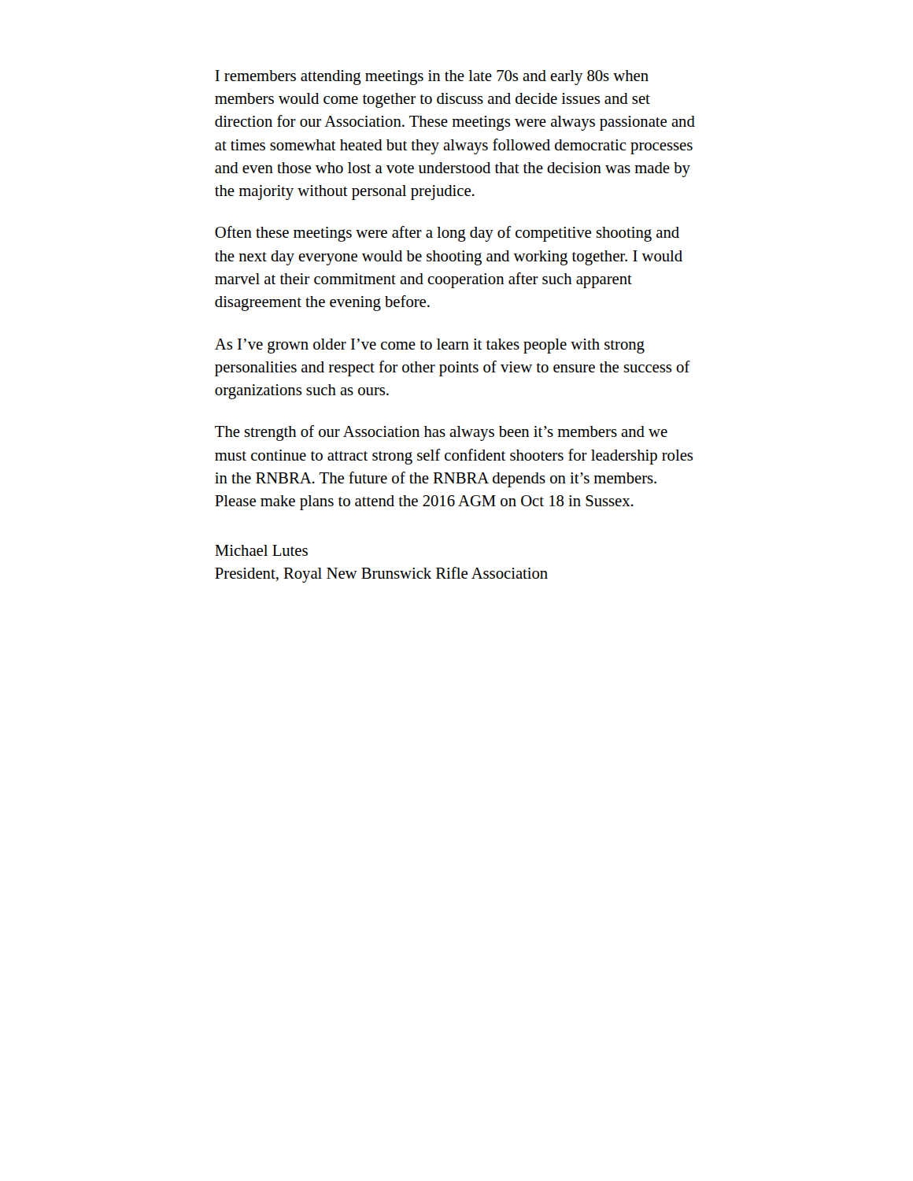I remembers attending meetings in the late 70s and early 80s when members would come together to discuss and decide issues and set direction for our Association. These meetings were always passionate and at times somewhat heated but they always followed democratic processes and even those who lost a vote understood that the decision was made by the majority without personal prejudice.
Often these meetings were after a long day of competitive shooting and the next day everyone would be shooting and working together. I would marvel at their commitment and cooperation after such apparent disagreement the evening before.
As I’ve grown older I’ve come to learn it takes people with strong personalities and respect for other points of view to ensure the success of organizations such as ours.
The strength of our Association has always been it’s members and we must continue to attract strong self confident shooters for leadership roles in the RNBRA. The future of the RNBRA depends on it’s members. Please make plans to attend the 2016 AGM on Oct 18 in Sussex.
Michael Lutes
President, Royal New Brunswick Rifle Association